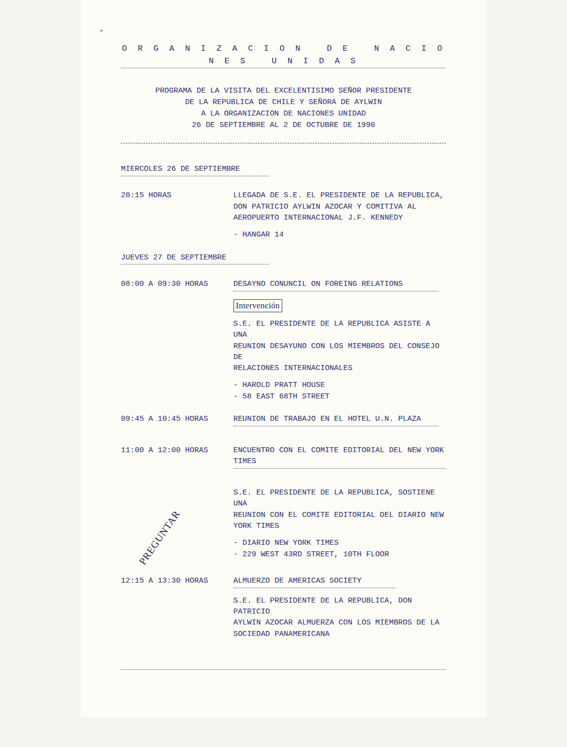O R G A N I Z A C I O N D E N A C I O N E S U N I D A S
PROGRAMA DE LA VISITA DEL EXCELENTISIMO SEÑOR PRESIDENTE
DE LA REPUBLICA DE CHILE Y SEÑORA DE AYLWIN
A LA ORGANIZACION DE NACIONES UNIDAD
26 DE SEPTIEMBRE AL 2 DE OCTUBRE DE 1990
MIERCOLES 26 DE SEPTIEMBRE
| 20:15 HORAS | LLEGADA DE S.E. EL PRESIDENTE DE LA REPUBLICA, DON PATRICIO AYLWIN AZOCAR Y COMITIVA AL AEROPUERTO INTERNACIONAL J.F. KENNEDY - HANGAR 14 |
JUEVES 27 DE SEPTIEMBRE
| 08:00 A 09:30 HORAS | DESAYNO CONUNCIL ON FOREING RELATIONS Intervención S.E. EL PRESIDENTE DE LA REPUBLICA ASISTE A UNA REUNION DESAYUNO CON LOS MIEMBROS DEL CONSEJO DE RELACIONES INTERNACIONALES - HAROLD PRATT HOUSE - 58 EAST 68TH STREET |
| 09:45 A 10:45 HORAS | REUNION DE TRABAJO EN EL HOTEL U.N. PLAZA |
| 11:00 A 12:00 HORAS | ENCUENTRO CON EL COMITE EDITORIAL DEL NEW YORK TIMES |
| PREGUNTAR | S.E. EL PRESIDENTE DE LA REPUBLICA, SOSTIENE UNA REUNION CON EL COMITE EDITORIAL DEL DIARIO NEW YORK TIMES - DIARIO NEW YORK TIMES - 229 WEST 43RD STREET, 10TH FLOOR |
| 12:15 A 13:30 HORAS | ALMUERZO DE AMERICAS SOCIETY S.E. EL PRESIDENTE DE LA REPUBLICA, DON PATRICIO AYLWIN AZOCAR ALMUERZA CON LOS MIEMBROS DE LA SOCIEDAD PANAMERICANA |